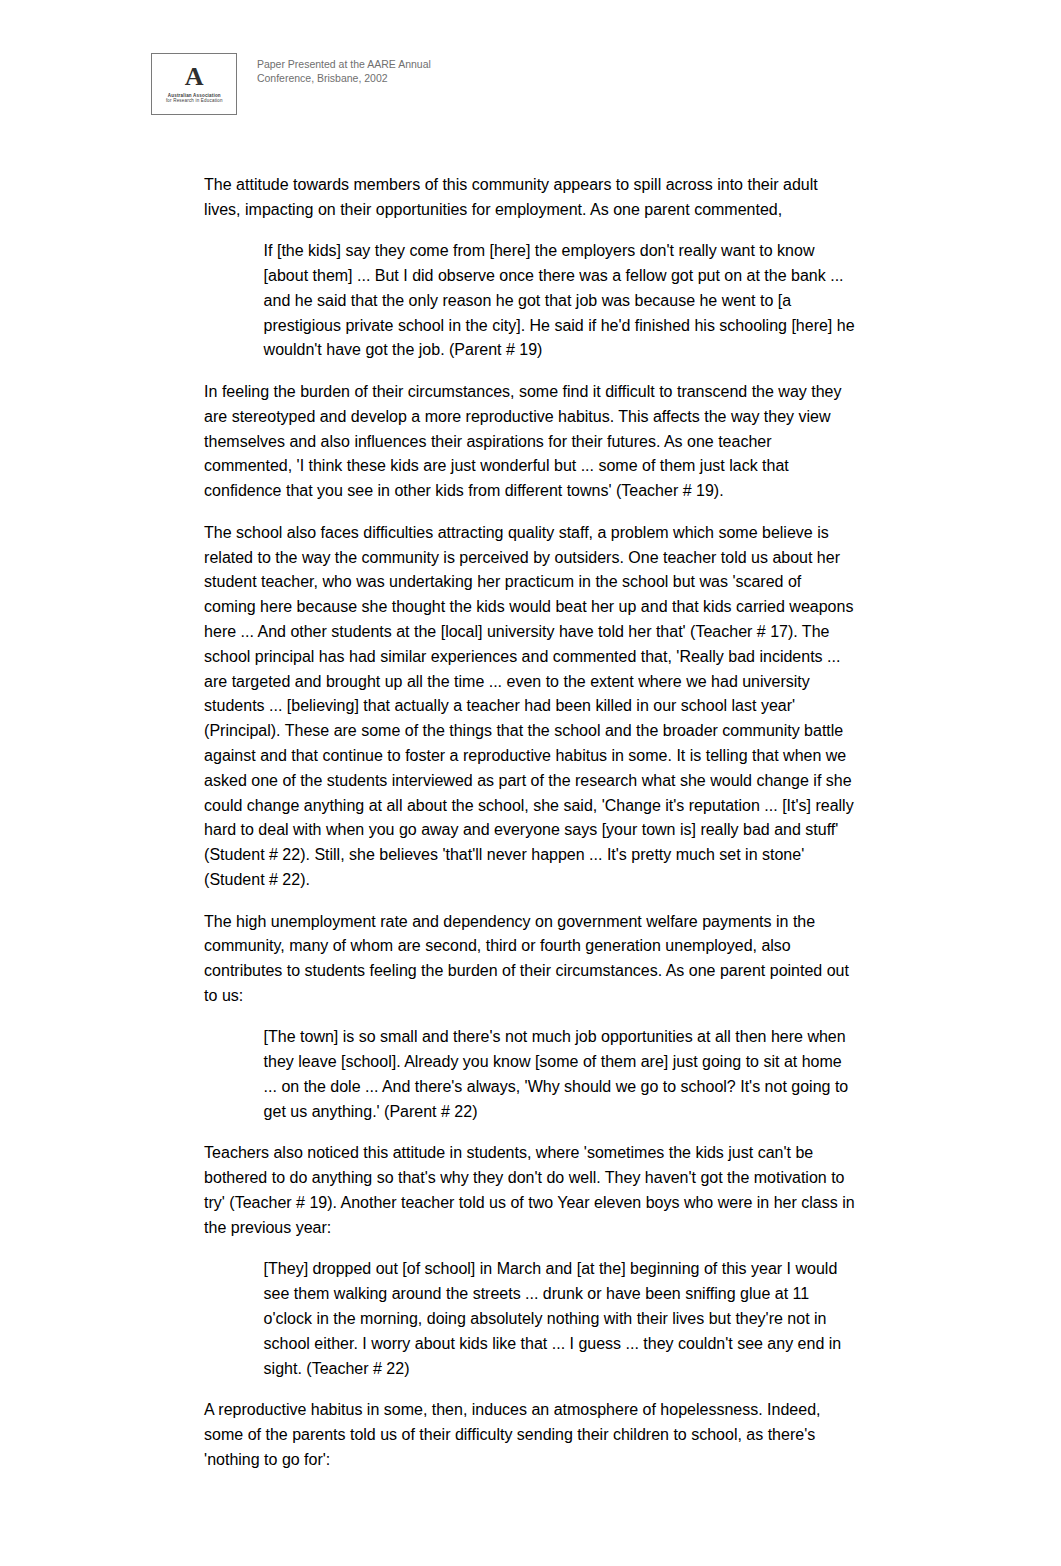A
Australian Association
for Research in Education
Paper Presented at the AARE Annual
Conference, Brisbane, 2002
The attitude towards members of this community appears to spill across into their adult lives, impacting on their opportunities for employment. As one parent commented,
If [the kids] say they come from [here] the employers don't really want to know [about them] ... But I did observe once there was a fellow got put on at the bank ... and he said that the only reason he got that job was because he went to [a prestigious private school in the city]. He said if he'd finished his schooling [here] he wouldn't have got the job. (Parent # 19)
In feeling the burden of their circumstances, some find it difficult to transcend the way they are stereotyped and develop a more reproductive habitus. This affects the way they view themselves and also influences their aspirations for their futures. As one teacher commented, 'I think these kids are just wonderful but ... some of them just lack that confidence that you see in other kids from different towns' (Teacher # 19).
The school also faces difficulties attracting quality staff, a problem which some believe is related to the way the community is perceived by outsiders. One teacher told us about her student teacher, who was undertaking her practicum in the school but was 'scared of coming here because she thought the kids would beat her up and that kids carried weapons here ... And other students at the [local] university have told her that' (Teacher # 17). The school principal has had similar experiences and commented that, 'Really bad incidents ... are targeted and brought up all the time ... even to the extent where we had university students ... [believing] that actually a teacher had been killed in our school last year' (Principal). These are some of the things that the school and the broader community battle against and that continue to foster a reproductive habitus in some. It is telling that when we asked one of the students interviewed as part of the research what she would change if she could change anything at all about the school, she said, 'Change it's reputation ... [It's] really hard to deal with when you go away and everyone says [your town is] really bad and stuff' (Student # 22). Still, she believes 'that'll never happen ... It's pretty much set in stone' (Student # 22).
The high unemployment rate and dependency on government welfare payments in the community, many of whom are second, third or fourth generation unemployed, also contributes to students feeling the burden of their circumstances. As one parent pointed out to us:
[The town] is so small and there's not much job opportunities at all then here when they leave [school]. Already you know [some of them are] just going to sit at home ... on the dole ... And there's always, 'Why should we go to school? It's not going to get us anything.' (Parent # 22)
Teachers also noticed this attitude in students, where 'sometimes the kids just can't be bothered to do anything so that's why they don't do well. They haven't got the motivation to try' (Teacher # 19). Another teacher told us of two Year eleven boys who were in her class in the previous year:
[They] dropped out [of school] in March and [at the] beginning of this year I would see them walking around the streets ... drunk or have been sniffing glue at 11 o'clock in the morning, doing absolutely nothing with their lives but they're not in school either. I worry about kids like that ... I guess ... they couldn't see any end in sight. (Teacher # 22)
A reproductive habitus in some, then, induces an atmosphere of hopelessness. Indeed, some of the parents told us of their difficulty sending their children to school, as there's 'nothing to go for':